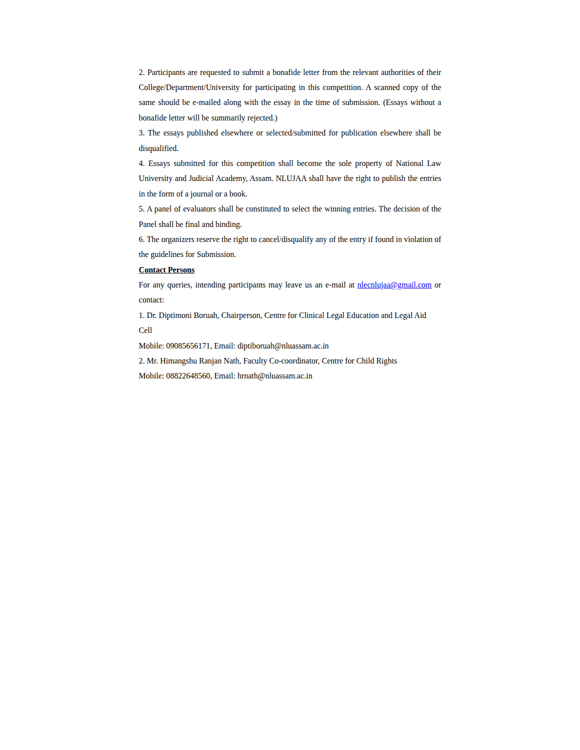2. Participants are requested to submit a bonafide letter from the relevant authorities of their College/Department/University for participating in this competition. A scanned copy of the same should be e-mailed along with the essay in the time of submission. (Essays without a bonafide letter will be summarily rejected.)
3. The essays published elsewhere or selected/submitted for publication elsewhere shall be disqualified.
4. Essays submitted for this competition shall become the sole property of National Law University and Judicial Academy, Assam. NLUJAA shall have the right to publish the entries in the form of a journal or a book.
5. A panel of evaluators shall be constituted to select the winning entries. The decision of the Panel shall be final and binding.
6. The organizers reserve the right to cancel/disqualify any of the entry if found in violation of the guidelines for Submission.
Contact Persons
For any queries, intending participants may leave us an e-mail at nlecnlujaa@gmail.com or contact:
1. Dr. Diptimoni Boruah, Chairperson, Centre for Clinical Legal Education and Legal Aid Cell
Mobile: 09085656171, Email: diptiboruah@nluassam.ac.in
2. Mr. Himangshu Ranjan Nath, Faculty Co-coordinator, Centre for Child Rights
Mobile: 08822648560, Email: hrnath@nluassam.ac.in